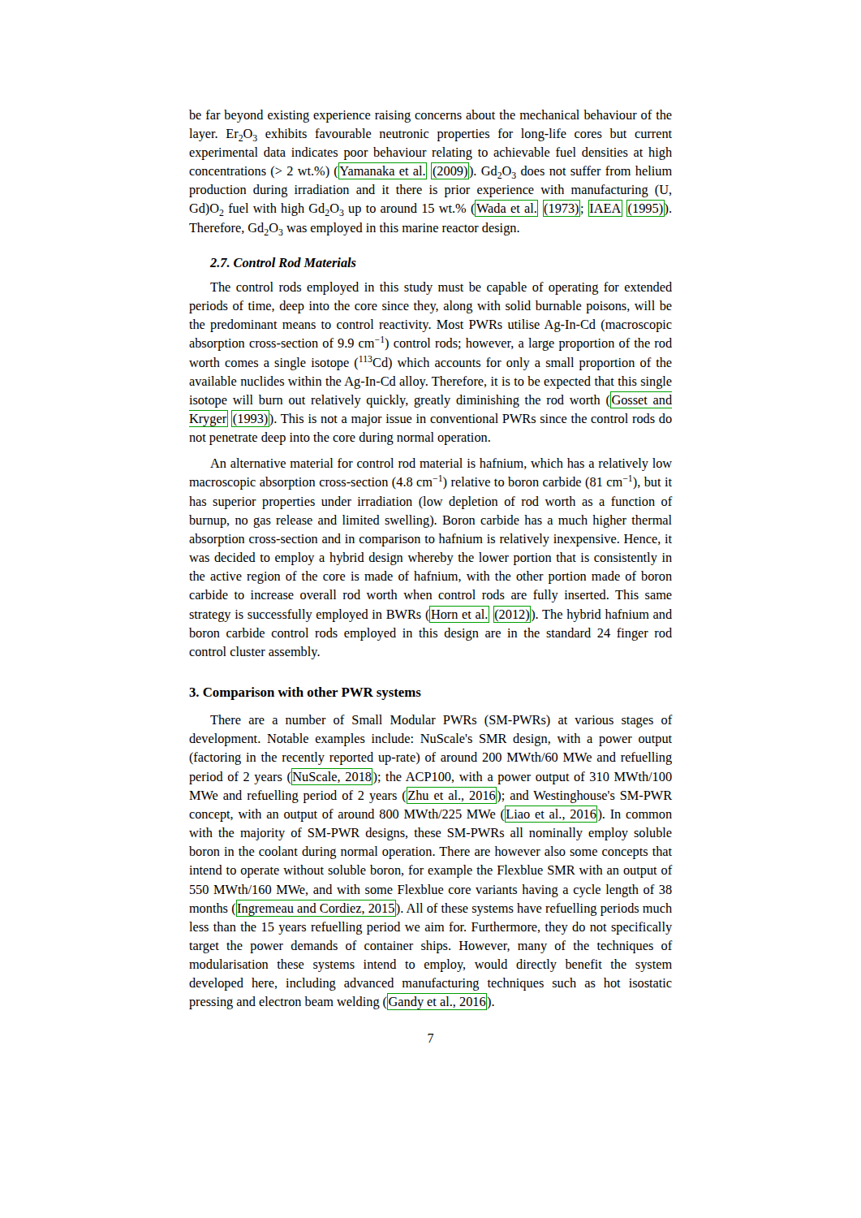be far beyond existing experience raising concerns about the mechanical behaviour of the layer. Er2O3 exhibits favourable neutronic properties for long-life cores but current experimental data indicates poor behaviour relating to achievable fuel densities at high concentrations (> 2 wt.%) (Yamanaka et al. (2009)). Gd2O3 does not suffer from helium production during irradiation and it there is prior experience with manufacturing (U, Gd)O2 fuel with high Gd2O3 up to around 15 wt.% (Wada et al. (1973); IAEA (1995)). Therefore, Gd2O3 was employed in this marine reactor design.
2.7. Control Rod Materials
The control rods employed in this study must be capable of operating for extended periods of time, deep into the core since they, along with solid burnable poisons, will be the predominant means to control reactivity. Most PWRs utilise Ag-In-Cd (macroscopic absorption cross-section of 9.9 cm−1) control rods; however, a large proportion of the rod worth comes a single isotope (113Cd) which accounts for only a small proportion of the available nuclides within the Ag-In-Cd alloy. Therefore, it is to be expected that this single isotope will burn out relatively quickly, greatly diminishing the rod worth (Gosset and Kryger (1993)). This is not a major issue in conventional PWRs since the control rods do not penetrate deep into the core during normal operation.
An alternative material for control rod material is hafnium, which has a relatively low macroscopic absorption cross-section (4.8 cm−1) relative to boron carbide (81 cm−1), but it has superior properties under irradiation (low depletion of rod worth as a function of burnup, no gas release and limited swelling). Boron carbide has a much higher thermal absorption cross-section and in comparison to hafnium is relatively inexpensive. Hence, it was decided to employ a hybrid design whereby the lower portion that is consistently in the active region of the core is made of hafnium, with the other portion made of boron carbide to increase overall rod worth when control rods are fully inserted. This same strategy is successfully employed in BWRs (Horn et al. (2012)). The hybrid hafnium and boron carbide control rods employed in this design are in the standard 24 finger rod control cluster assembly.
3. Comparison with other PWR systems
There are a number of Small Modular PWRs (SM-PWRs) at various stages of development. Notable examples include: NuScale's SMR design, with a power output (factoring in the recently reported up-rate) of around 200 MWth/60 MWe and refuelling period of 2 years (NuScale, 2018); the ACP100, with a power output of 310 MWth/100 MWe and refuelling period of 2 years (Zhu et al., 2016); and Westinghouse's SM-PWR concept, with an output of around 800 MWth/225 MWe (Liao et al., 2016). In common with the majority of SM-PWR designs, these SM-PWRs all nominally employ soluble boron in the coolant during normal operation. There are however also some concepts that intend to operate without soluble boron, for example the Flexblue SMR with an output of 550 MWth/160 MWe, and with some Flexblue core variants having a cycle length of 38 months (Ingremeau and Cordiez, 2015). All of these systems have refuelling periods much less than the 15 years refuelling period we aim for. Furthermore, they do not specifically target the power demands of container ships. However, many of the techniques of modularisation these systems intend to employ, would directly benefit the system developed here, including advanced manufacturing techniques such as hot isostatic pressing and electron beam welding (Gandy et al., 2016).
7